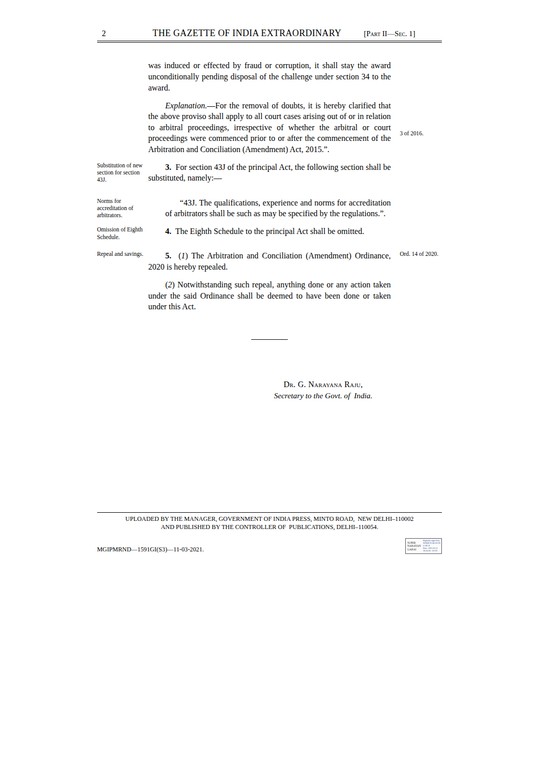2
THE GAZETTE OF INDIA EXTRAORDINARY
[Part II—Sec. 1]
was induced or effected by fraud or corruption, it shall stay the award unconditionally pending disposal of the challenge under section 34 to the award.
Explanation.—For the removal of doubts, it is hereby clarified that the above proviso shall apply to all court cases arising out of or in relation to arbitral proceedings, irrespective of whether the arbitral or court proceedings were commenced prior to or after the commencement of the Arbitration and Conciliation (Amendment) Act, 2015.”.
3 of 2016.
Substitution of new section for section 43J.
3. For section 43J of the principal Act, the following section shall be substituted, namely:—
Norms for accreditation of arbitrators.
“43J. The qualifications, experience and norms for accreditation of arbitrators shall be such as may be specified by the regulations.”.
Omission of Eighth Schedule.
4. The Eighth Schedule to the principal Act shall be omitted.
Repeal and savings.
5. (1) The Arbitration and Conciliation (Amendment) Ordinance, 2020 is hereby repealed.
Ord. 14 of 2020.
(2) Notwithstanding such repeal, anything done or any action taken under the said Ordinance shall be deemed to have been done or taken under this Act.
Dr. G. Narayana Raju,
Secretary to the Govt. of India.
UPLOADED BY THE MANAGER, GOVERNMENT OF INDIA PRESS, MINTO ROAD, NEW DELHI–110002
AND PUBLISHED BY THE CONTROLLER OF PUBLICATIONS, DELHI–110054.
MGIPMRND—1591GI(S3)—11-03-2021.
SUBIR
NARAYAN
GARAI
Digitally signed by
SUBIR NARAYAN
GARAI
Date: 2021.03.11
18:56:36 +05'30'